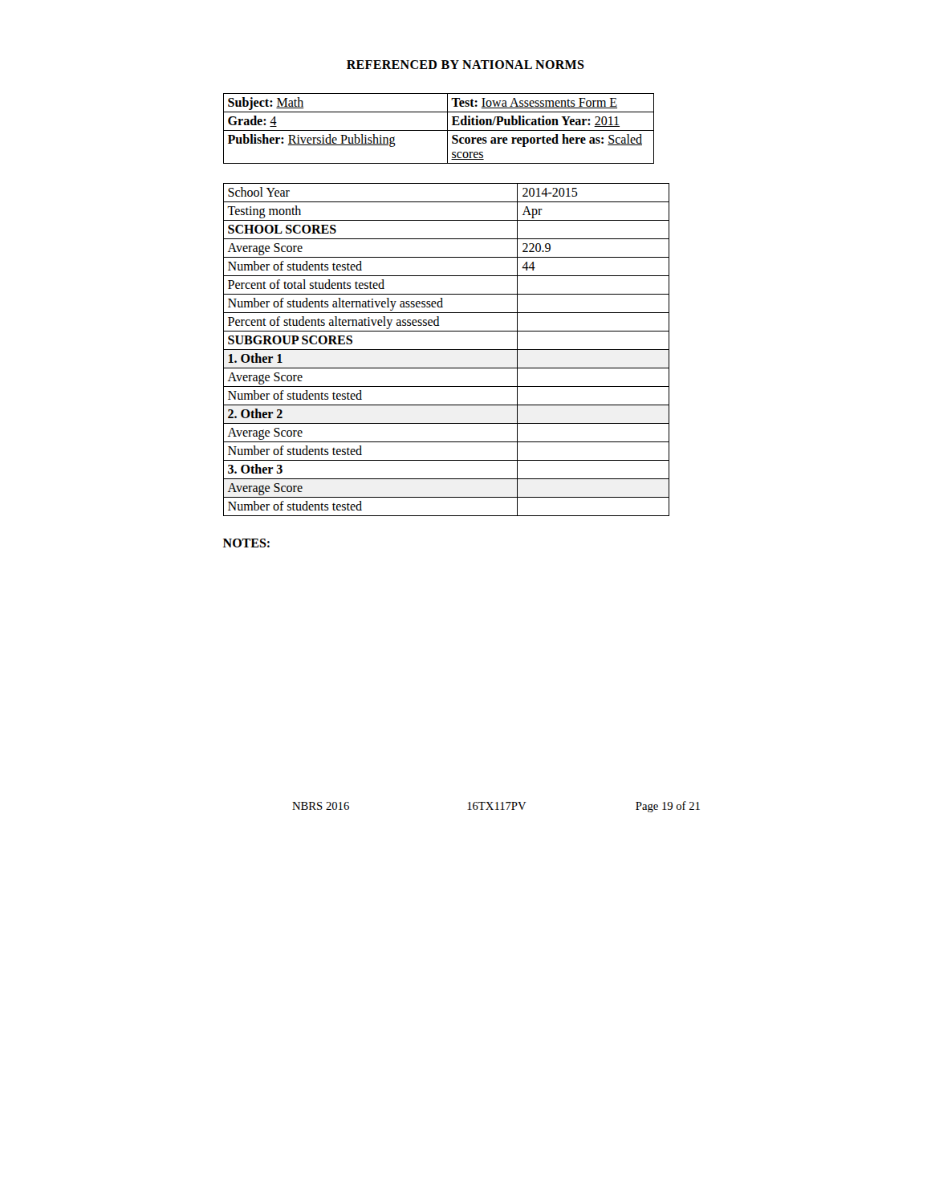REFERENCED BY NATIONAL NORMS
| Subject: Math | Test: Iowa Assessments Form E |
| Grade: 4 | Edition/Publication Year: 2011 |
| Publisher: Riverside Publishing | Scores are reported here as: Scaled scores |
| School Year | 2014-2015 |
| Testing month | Apr |
| SCHOOL SCORES | |
| Average Score | 220.9 |
| Number of students tested | 44 |
| Percent of total students tested | |
| Number of students alternatively assessed | |
| Percent of students alternatively assessed | |
| SUBGROUP SCORES | |
| 1. Other 1 | |
| Average Score | |
| Number of students tested | |
| 2. Other 2 | |
| Average Score | |
| Number of students tested | |
| 3. Other 3 | |
| Average Score | |
| Number of students tested | |
NOTES:
NBRS 2016
16TX117PV
Page 19 of 21